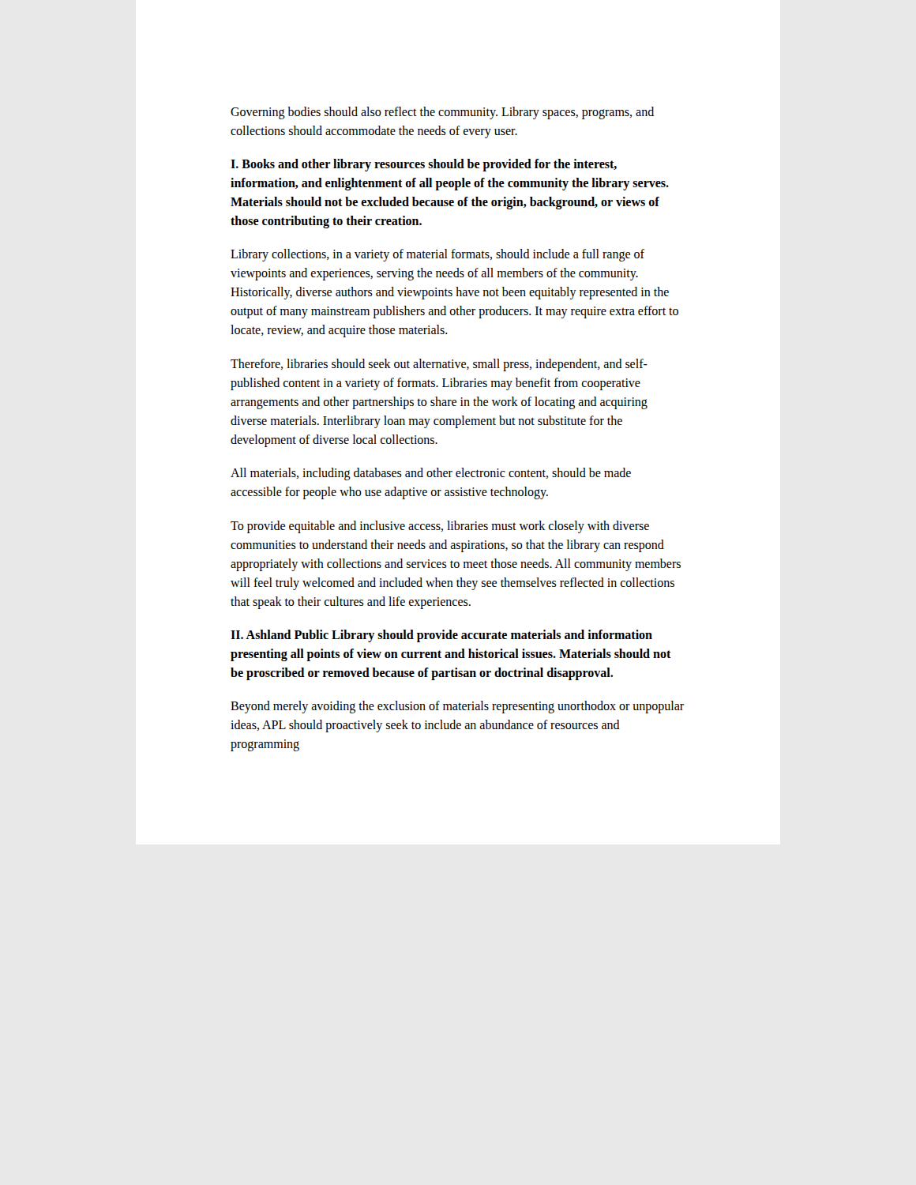Governing bodies should also reflect the community. Library spaces, programs, and collections should accommodate the needs of every user.
I. Books and other library resources should be provided for the interest, information, and enlightenment of all people of the community the library serves. Materials should not be excluded because of the origin, background, or views of those contributing to their creation.
Library collections, in a variety of material formats, should include a full range of viewpoints and experiences, serving the needs of all members of the community. Historically, diverse authors and viewpoints have not been equitably represented in the output of many mainstream publishers and other producers. It may require extra effort to locate, review, and acquire those materials.
Therefore, libraries should seek out alternative, small press, independent, and self-published content in a variety of formats. Libraries may benefit from cooperative arrangements and other partnerships to share in the work of locating and acquiring diverse materials. Interlibrary loan may complement but not substitute for the development of diverse local collections.
All materials, including databases and other electronic content, should be made accessible for people who use adaptive or assistive technology.
To provide equitable and inclusive access, libraries must work closely with diverse communities to understand their needs and aspirations, so that the library can respond appropriately with collections and services to meet those needs. All community members will feel truly welcomed and included when they see themselves reflected in collections that speak to their cultures and life experiences.
II. Ashland Public Library should provide accurate materials and information presenting all points of view on current and historical issues. Materials should not be proscribed or removed because of partisan or doctrinal disapproval.
Beyond merely avoiding the exclusion of materials representing unorthodox or unpopular ideas, APL should proactively seek to include an abundance of resources and programming